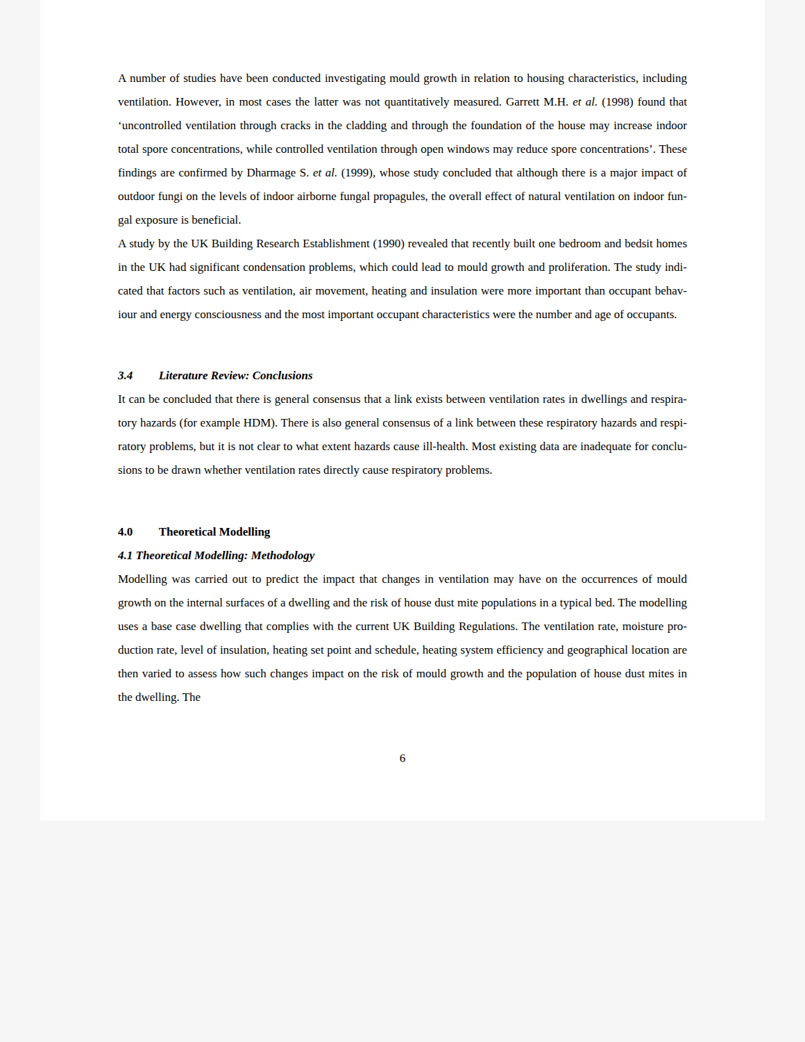A number of studies have been conducted investigating mould growth in relation to housing characteristics, including ventilation. However, in most cases the latter was not quantitatively measured. Garrett M.H. et al. (1998) found that ‘uncontrolled ventilation through cracks in the cladding and through the foundation of the house may increase indoor total spore concentrations, while controlled ventilation through open windows may reduce spore concentrations’. These findings are confirmed by Dharmage S. et al. (1999), whose study concluded that although there is a major impact of outdoor fungi on the levels of indoor airborne fungal propagules, the overall effect of natural ventilation on indoor fungal exposure is beneficial.
A study by the UK Building Research Establishment (1990) revealed that recently built one bedroom and bedsit homes in the UK had significant condensation problems, which could lead to mould growth and proliferation. The study indicated that factors such as ventilation, air movement, heating and insulation were more important than occupant behaviour and energy consciousness and the most important occupant characteristics were the number and age of occupants.
3.4 Literature Review: Conclusions
It can be concluded that there is general consensus that a link exists between ventilation rates in dwellings and respiratory hazards (for example HDM). There is also general consensus of a link between these respiratory hazards and respiratory problems, but it is not clear to what extent hazards cause ill-health. Most existing data are inadequate for conclusions to be drawn whether ventilation rates directly cause respiratory problems.
4.0 Theoretical Modelling
4.1 Theoretical Modelling: Methodology
Modelling was carried out to predict the impact that changes in ventilation may have on the occurrences of mould growth on the internal surfaces of a dwelling and the risk of house dust mite populations in a typical bed. The modelling uses a base case dwelling that complies with the current UK Building Regulations. The ventilation rate, moisture production rate, level of insulation, heating set point and schedule, heating system efficiency and geographical location are then varied to assess how such changes impact on the risk of mould growth and the population of house dust mites in the dwelling. The
6